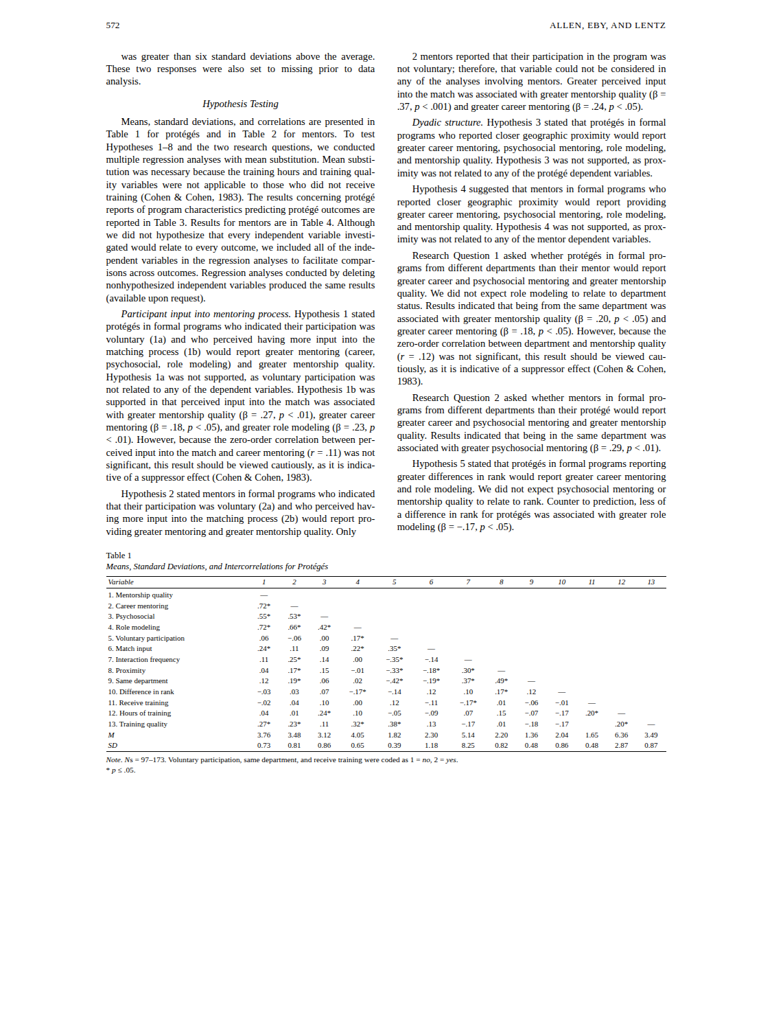572 ALLEN, EBY, AND LENTZ
was greater than six standard deviations above the average. These two responses were also set to missing prior to data analysis.
Hypothesis Testing
Means, standard deviations, and correlations are presented in Table 1 for protégés and in Table 2 for mentors. To test Hypotheses 1–8 and the two research questions, we conducted multiple regression analyses with mean substitution. Mean substitution was necessary because the training hours and training quality variables were not applicable to those who did not receive training (Cohen & Cohen, 1983). The results concerning protégé reports of program characteristics predicting protégé outcomes are reported in Table 3. Results for mentors are in Table 4. Although we did not hypothesize that every independent variable investigated would relate to every outcome, we included all of the independent variables in the regression analyses to facilitate comparisons across outcomes. Regression analyses conducted by deleting nonhypothesized independent variables produced the same results (available upon request).
Participant input into mentoring process. Hypothesis 1 stated protégés in formal programs who indicated their participation was voluntary (1a) and who perceived having more input into the matching process (1b) would report greater mentoring (career, psychosocial, role modeling) and greater mentorship quality. Hypothesis 1a was not supported, as voluntary participation was not related to any of the dependent variables. Hypothesis 1b was supported in that perceived input into the match was associated with greater mentorship quality (β = .27, p < .01), greater career mentoring (β = .18, p < .05), and greater role modeling (β = .23, p < .01). However, because the zero-order correlation between perceived input into the match and career mentoring (r = .11) was not significant, this result should be viewed cautiously, as it is indicative of a suppressor effect (Cohen & Cohen, 1983).
Hypothesis 2 stated mentors in formal programs who indicated that their participation was voluntary (2a) and who perceived having more input into the matching process (2b) would report providing greater mentoring and greater mentorship quality. Only
2 mentors reported that their participation in the program was not voluntary; therefore, that variable could not be considered in any of the analyses involving mentors. Greater perceived input into the match was associated with greater mentorship quality (β = .37, p < .001) and greater career mentoring (β = .24, p < .05).
Dyadic structure. Hypothesis 3 stated that protégés in formal programs who reported closer geographic proximity would report greater career mentoring, psychosocial mentoring, role modeling, and mentorship quality. Hypothesis 3 was not supported, as proximity was not related to any of the protégé dependent variables.
Hypothesis 4 suggested that mentors in formal programs who reported closer geographic proximity would report providing greater career mentoring, psychosocial mentoring, role modeling, and mentorship quality. Hypothesis 4 was not supported, as proximity was not related to any of the mentor dependent variables.
Research Question 1 asked whether protégés in formal programs from different departments than their mentor would report greater career and psychosocial mentoring and greater mentorship quality. We did not expect role modeling to relate to department status. Results indicated that being from the same department was associated with greater mentorship quality (β = .20, p < .05) and greater career mentoring (β = .18, p < .05). However, because the zero-order correlation between department and mentorship quality (r = .12) was not significant, this result should be viewed cautiously, as it is indicative of a suppressor effect (Cohen & Cohen, 1983).
Research Question 2 asked whether mentors in formal programs from different departments than their protégé would report greater career and psychosocial mentoring and greater mentorship quality. Results indicated that being in the same department was associated with greater psychosocial mentoring (β = .29, p < .01).
Hypothesis 5 stated that protégés in formal programs reporting greater differences in rank would report greater career mentoring and role modeling. We did not expect psychosocial mentoring or mentorship quality to relate to rank. Counter to prediction, less of a difference in rank for protégés was associated with greater role modeling (β = −.17, p < .05).
Table 1 Means, Standard Deviations, and Intercorrelations for Protégés
| Variable | 1 | 2 | 3 | 4 | 5 | 6 | 7 | 8 | 9 | 10 | 11 | 12 | 13 |
| --- | --- | --- | --- | --- | --- | --- | --- | --- | --- | --- | --- | --- | --- |
| 1. Mentorship quality | — | | | | | | | | | | | | |
| 2. Career mentoring | .72* | — | | | | | | | | | | | |
| 3. Psychosocial | .55* | .53* | — | | | | | | | | | | |
| 4. Role modeling | .72* | .66* | .42* | — | | | | | | | | | |
| 5. Voluntary participation | .06 | −.06 | .00 | .17* | — | | | | | | | | |
| 6. Match input | .24* | .11 | .09 | .22* | .35* | — | | | | | | | |
| 7. Interaction frequency | .11 | .25* | .14 | .00 | −.35* | −.14 | — | | | | | | |
| 8. Proximity | .04 | .17* | .15 | −.01 | −.33* | −.18* | .30* | — | | | | | |
| 9. Same department | .12 | .19* | .06 | .02 | −.42* | −.19* | .37* | .49* | — | | | | |
| 10. Difference in rank | −.03 | .03 | .07 | −.17* | −.14 | .12 | .10 | .17* | .12 | — | | | |
| 11. Receive training | −.02 | .04 | .10 | .00 | .12 | −.11 | −.17* | .01 | −.06 | −.01 | — | | |
| 12. Hours of training | .04 | .01 | .24* | .10 | −.05 | −.09 | .07 | .15 | −.07 | −.17 | .20* | — | |
| 13. Training quality | .27* | .23* | .11 | .32* | .38* | .13 | −.17 | .01 | −.18 | −.17 | | .20* | — |
| M | 3.76 | 3.48 | 3.12 | 4.05 | 1.82 | 2.30 | 5.14 | 2.20 | 1.36 | 2.04 | 1.65 | 6.36 | 3.49 |
| SD | 0.73 | 0.81 | 0.86 | 0.65 | 0.39 | 1.18 | 8.25 | 0.82 | 0.48 | 0.86 | 0.48 | 2.87 | 0.87 |
Note. Ns = 97–173. Voluntary participation, same department, and receive training were coded as 1 = no, 2 = yes.
* p ≤ .05.